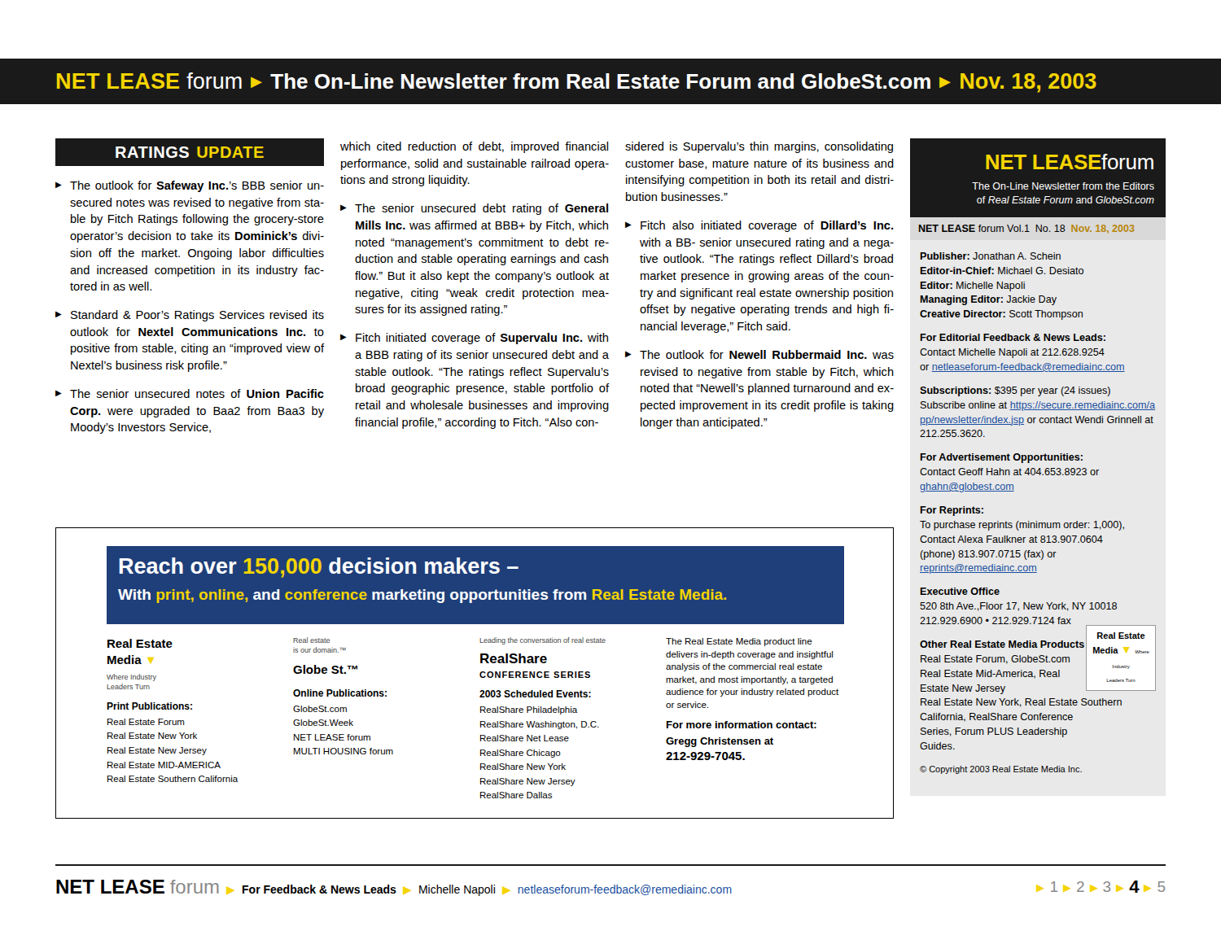NET LEASE forum ▶ The On-Line Newsletter from Real Estate Forum and GlobeSt.com ▶ Nov. 18, 2003
RATINGS UPDATE
The outlook for Safeway Inc.’s BBB senior unsecured notes was revised to negative from stable by Fitch Ratings following the grocery-store operator’s decision to take its Dominick’s division off the market. Ongoing labor difficulties and increased competition in its industry factored in as well.
Standard & Poor’s Ratings Services revised its outlook for Nextel Communications Inc. to positive from stable, citing an “improved view of Nextel’s business risk profile.”
The senior unsecured notes of Union Pacific Corp. were upgraded to Baa2 from Baa3 by Moody’s Investors Service,
which cited reduction of debt, improved financial performance, solid and sustainable railroad operations and strong liquidity.
The senior unsecured debt rating of General Mills Inc. was affirmed at BBB+ by Fitch, which noted “management’s commitment to debt reduction and stable operating earnings and cash flow.” But it also kept the company’s outlook at negative, citing “weak credit protection measures for its assigned rating.”
Fitch initiated coverage of Supervalu Inc. with a BBB rating of its senior unsecured debt and a stable outlook. “The ratings reflect Supervalu’s broad geographic presence, stable portfolio of retail and wholesale businesses and improving financial profile,” according to Fitch. “Also con-
sidered is Supervalu’s thin margins, consolidating customer base, mature nature of its business and intensifying competition in both its retail and distribution businesses.”
Fitch also initiated coverage of Dillard’s Inc. with a BB- senior unsecured rating and a negative outlook. “The ratings reflect Dillard’s broad market presence in growing areas of the country and significant real estate ownership position offset by negative operating trends and high financial leverage,” Fitch said.
The outlook for Newell Rubbermaid Inc. was revised to negative from stable by Fitch, which noted that “Newell’s planned turnaround and expected improvement in its credit profile is taking longer than anticipated.”
NET LEASE forum
The On-Line Newsletter from the Editors
of Real Estate Forum and GlobeSt.com
NET LEASE forum Vol.1 No. 18 Nov. 18, 2003
Publisher: Jonathan A. Schein
Editor-in-Chief: Michael G. Desiato
Editor: Michelle Napoli
Managing Editor: Jackie Day
Creative Director: Scott Thompson
For Editorial Feedback & News Leads:
Contact Michelle Napoli at 212.628.9254
or netleaseforum-feedback@remediainc.com
Subscriptions: $395 per year (24 issues)
Subscribe online at https://secure.remediainc.com/app/newsletter/index.jsp or contact Wendi Grinnell at 212.255.3620.
For Advertisement Opportunities:
Contact Geoff Hahn at 404.653.8923 or
ghahn@globest.com
For Reprints:
To purchase reprints (minimum order: 1,000),
Contact Alexa Faulkner at 813.907.0604
(phone) 813.907.0715 (fax) or
reprints@remediainc.com
Executive Office
520 8th Ave.,Floor 17, New York, NY 10018
212.929.6900 • 212.929.7124 fax
Other Real Estate Media Products
Real Estate
Media ▼ Where Industry
Leaders Turn Real Estate Forum, GlobeSt.com
Real Estate Mid-America, Real Estate New Jersey
Real Estate New York, Real Estate Southern
California, RealShare Conference
Series, Forum PLUS Leadership
Guides.
© Copyright 2003 Real Estate Media Inc.
Reach over 150,000 decision makers –
With print, online, and conference marketing opportunities from Real Estate Media.
Real Estate
Media ▼
Where Industry
Leaders Turn
Print Publications:
Real Estate Forum
Real Estate New York
Real Estate New Jersey
Real Estate MID-AMERICA
Real Estate Southern California
Real estate
is our domain.™
Globe St.™
Online Publications:
GlobeSt.com
GlobeSt.Week
NET LEASE forum
MULTI HOUSING forum
Leading the conversation of real estate
RealShare
CONFERENCE SERIES
2003 Scheduled Events:
RealShare Philadelphia
RealShare Washington, D.C.
RealShare Net Lease
RealShare Chicago
RealShare New York
RealShare New Jersey
RealShare Dallas
The Real Estate Media product line delivers in-depth coverage and insightful analysis of the commercial real estate market, and most importantly, a targeted audience for your industry related product or service.
For more information contact:
Gregg Christensen at
212-929-7045.
NET LEASE forum ▶ For Feedback & News Leads ▶ Michelle Napoli ▶ netleaseforum-feedback@remediainc.com
▶1 ▶2 ▶3 ▶4 ▶5